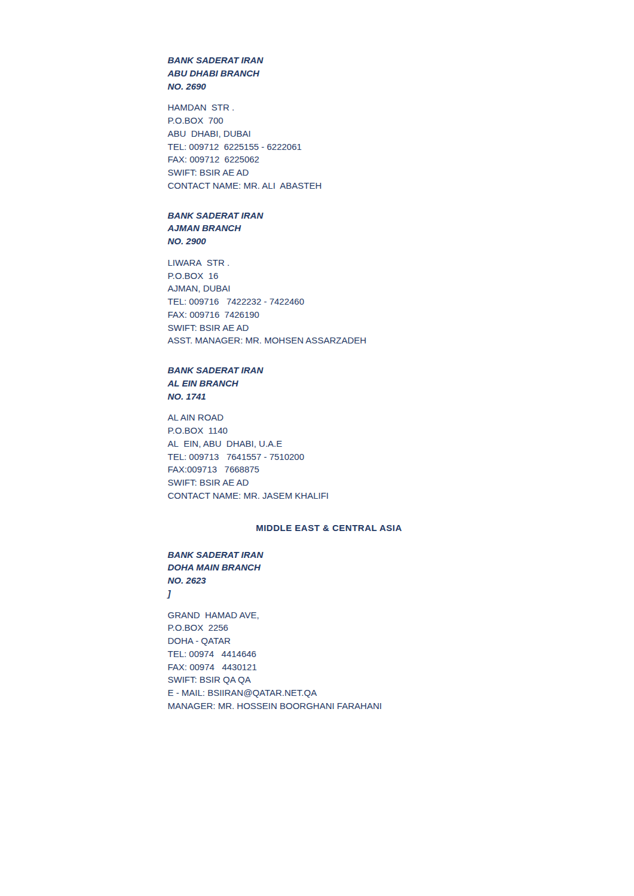BANK SADERAT IRAN
ABU DHABI BRANCH
NO. 2690
HAMDAN STR .
P.O.BOX 700
ABU DHABI, DUBAI
TEL: 009712 6225155 - 6222061
FAX: 009712 6225062
SWIFT: BSIR AE AD
CONTACT NAME: MR. ALI ABASTEH
BANK SADERAT IRAN
AJMAN BRANCH
NO. 2900
LIWARA STR .
P.O.BOX 16
AJMAN, DUBAI
TEL: 009716 7422232 - 7422460
FAX: 009716 7426190
SWIFT: BSIR AE AD
ASST. MANAGER: MR. MOHSEN ASSARZADEH
BANK SADERAT IRAN
AL EIN BRANCH
NO. 1741
AL AIN ROAD
P.O.BOX 1140
AL EIN, ABU DHABI, U.A.E
TEL: 009713 7641557 - 7510200
FAX:009713 7668875
SWIFT: BSIR AE AD
CONTACT NAME: MR. JASEM KHALIFI
MIDDLE EAST & CENTRAL ASIA
BANK SADERAT IRAN
DOHA MAIN BRANCH
NO. 2623
]
GRAND HAMAD AVE,
P.O.BOX 2256
DOHA - QATAR
TEL: 00974 4414646
FAX: 00974 4430121
SWIFT: BSIR QA QA
E - MAIL: BSIIRAN@QATAR.NET.QA
MANAGER: MR. HOSSEIN BOORGHANI FARAHANI